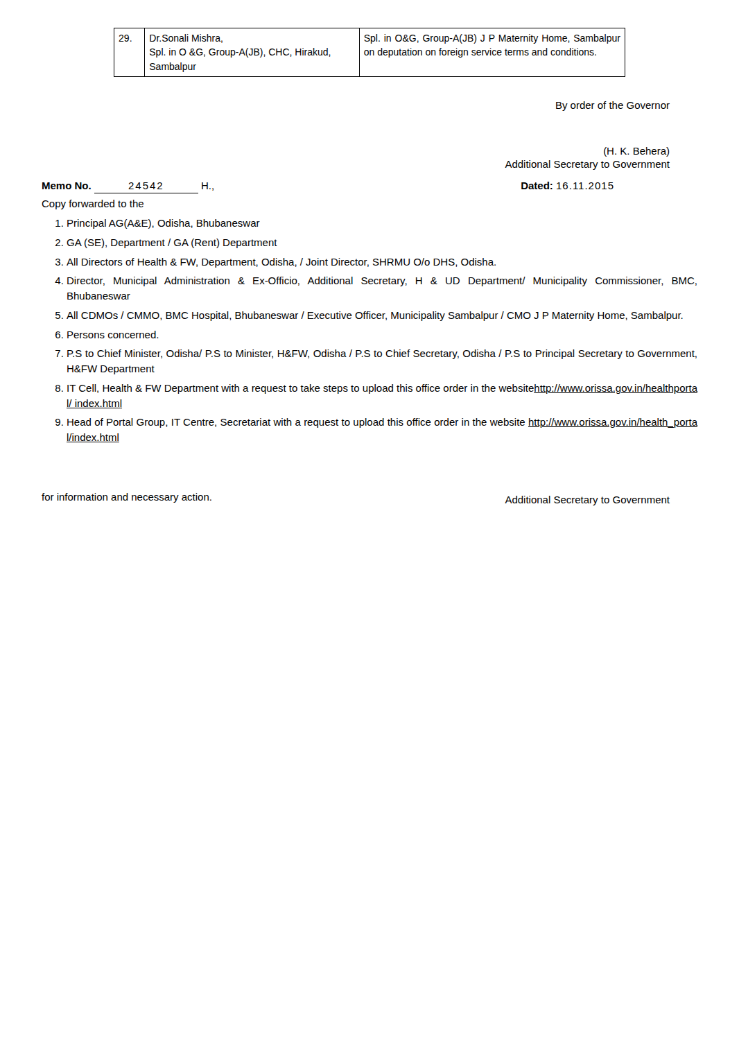| 29. | Dr.Sonali Mishra, Spl. in O &G, Group-A(JB), CHC, Hirakud, Sambalpur | Spl. in O&G, Group-A(JB) J P Maternity Home, Sambalpur on deputation on foreign service terms and conditions. |
By order of the Governor
(H. K. Behera)
Additional Secretary to Government
Memo No. 24542 H.,
Dated: 16.11.2015
Copy forwarded to the
Principal AG(A&E), Odisha, Bhubaneswar
GA (SE), Department / GA (Rent) Department
All Directors of Health & FW, Department, Odisha, / Joint Director, SHRMU O/o DHS, Odisha.
Director, Municipal Administration & Ex-Officio, Additional Secretary, H & UD Department/ Municipality Commissioner, BMC, Bhubaneswar
All CDMOs / CMMO, BMC Hospital, Bhubaneswar / Executive Officer, Municipality Sambalpur / CMO J P Maternity Home, Sambalpur.
Persons concerned.
P.S to Chief Minister, Odisha/ P.S to Minister, H&FW, Odisha / P.S to Chief Secretary, Odisha / P.S to Principal Secretary to Government, H&FW Department
IT Cell, Health & FW Department with a request to take steps to upload this office order in the websitehttp://www.orissa.gov.in/healthportal/ index.html
Head of Portal Group, IT Centre, Secretariat with a request to upload this office order in the website http://www.orissa.gov.in/health_portal/index.html
for information and necessary action.
Additional Secretary to Government